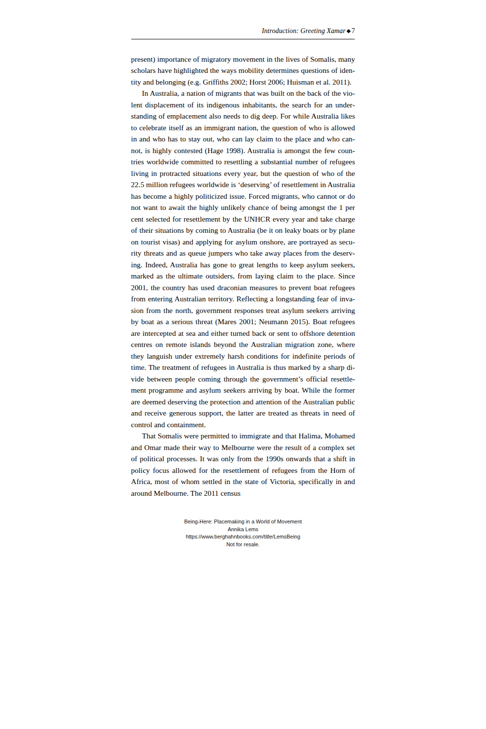Introduction: Greeting Xamar◆7
present) importance of migratory movement in the lives of Somalis, many scholars have highlighted the ways mobility determines questions of identity and belonging (e.g. Griffiths 2002; Horst 2006; Huisman et al. 2011).
In Australia, a nation of migrants that was built on the back of the violent displacement of its indigenous inhabitants, the search for an understanding of emplacement also needs to dig deep. For while Australia likes to celebrate itself as an immigrant nation, the question of who is allowed in and who has to stay out, who can lay claim to the place and who cannot, is highly contested (Hage 1998). Australia is amongst the few countries worldwide committed to resettling a substantial number of refugees living in protracted situations every year, but the question of who of the 22.5 million refugees worldwide is ‘deserving’ of resettlement in Australia has become a highly politicized issue. Forced migrants, who cannot or do not want to await the highly unlikely chance of being amongst the 1 per cent selected for resettlement by the UNHCR every year and take charge of their situations by coming to Australia (be it on leaky boats or by plane on tourist visas) and applying for asylum onshore, are portrayed as security threats and as queue jumpers who take away places from the deserving. Indeed, Australia has gone to great lengths to keep asylum seekers, marked as the ultimate outsiders, from laying claim to the place. Since 2001, the country has used draconian measures to prevent boat refugees from entering Australian territory. Reflecting a longstanding fear of invasion from the north, government responses treat asylum seekers arriving by boat as a serious threat (Mares 2001; Neumann 2015). Boat refugees are intercepted at sea and either turned back or sent to offshore detention centres on remote islands beyond the Australian migration zone, where they languish under extremely harsh conditions for indefinite periods of time. The treatment of refugees in Australia is thus marked by a sharp divide between people coming through the government’s official resettlement programme and asylum seekers arriving by boat. While the former are deemed deserving the protection and attention of the Australian public and receive generous support, the latter are treated as threats in need of control and containment.
That Somalis were permitted to immigrate and that Halima, Mohamed and Omar made their way to Melbourne were the result of a complex set of political processes. It was only from the 1990s onwards that a shift in policy focus allowed for the resettlement of refugees from the Horn of Africa, most of whom settled in the state of Victoria, specifically in and around Melbourne. The 2011 census
Being-Here: Placemaking in a World of Movement
Annika Lems
https://www.berghahnbooks.com/title/LemsBeing
Not for resale.